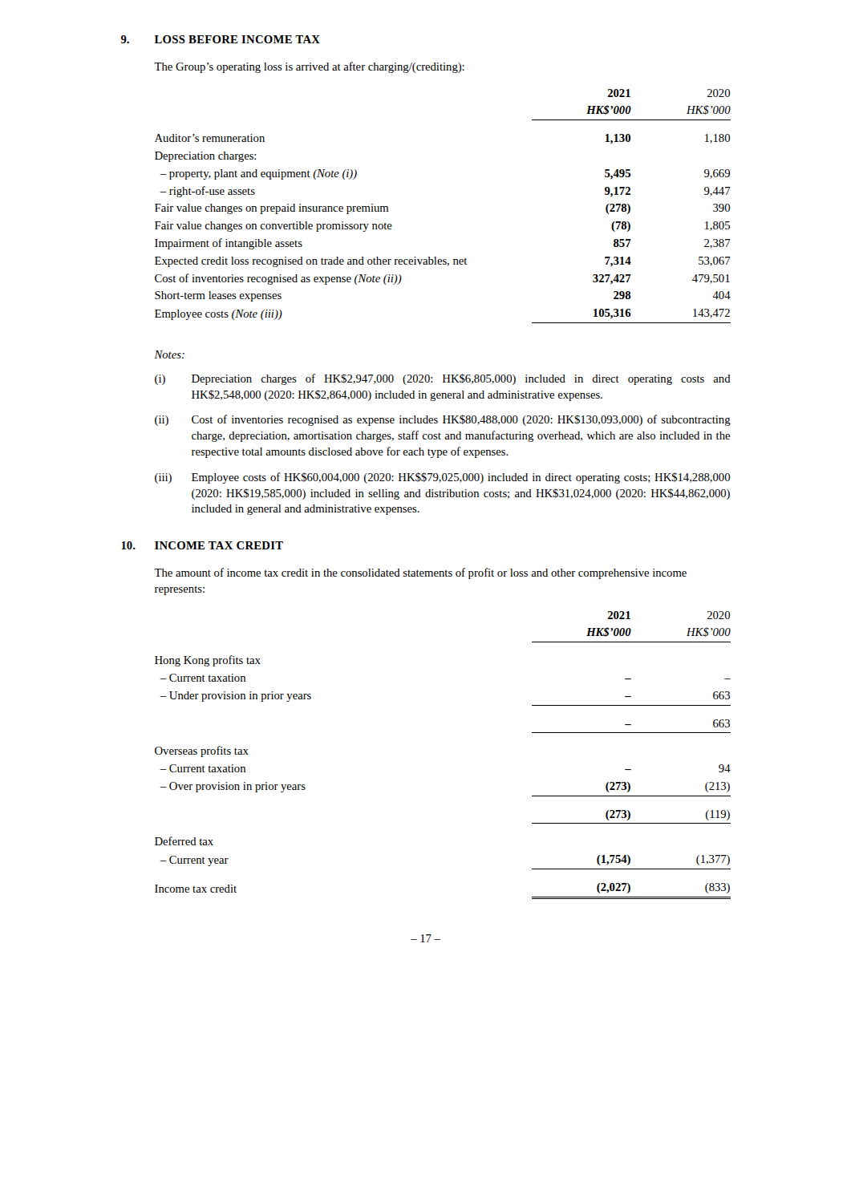9.
LOSS BEFORE INCOME TAX
The Group’s operating loss is arrived at after charging/(crediting):
| | 2021 | 2020 |
| | HK$’000 | HK$’000 |
| Auditor’s remuneration | 1,130 | 1,180 |
| Depreciation charges: | | |
| – property, plant and equipment (Note (i)) | 5,495 | 9,669 |
| – right-of-use assets | 9,172 | 9,447 |
| Fair value changes on prepaid insurance premium | (278) | 390 |
| Fair value changes on convertible promissory note | (78) | 1,805 |
| Impairment of intangible assets | 857 | 2,387 |
| Expected credit loss recognised on trade and other receivables, net | 7,314 | 53,067 |
| Cost of inventories recognised as expense (Note (ii)) | 327,427 | 479,501 |
| Short-term leases expenses | 298 | 404 |
| Employee costs (Note (iii)) | 105,316 | 143,472 |
Notes:
(i)
Depreciation charges of HK$2,947,000 (2020: HK$6,805,000) included in direct operating costs and HK$2,548,000 (2020: HK$2,864,000) included in general and administrative expenses.
(ii)
Cost of inventories recognised as expense includes HK$80,488,000 (2020: HK$130,093,000) of subcontracting charge, depreciation, amortisation charges, staff cost and manufacturing overhead, which are also included in the respective total amounts disclosed above for each type of expenses.
(iii)
Employee costs of HK$60,004,000 (2020: HK$$79,025,000) included in direct operating costs; HK$14,288,000 (2020: HK$19,585,000) included in selling and distribution costs; and HK$31,024,000 (2020: HK$44,862,000) included in general and administrative expenses.
10.
INCOME TAX CREDIT
The amount of income tax credit in the consolidated statements of profit or loss and other comprehensive income represents:
| | 2021 | 2020 |
| | HK$’000 | HK$’000 |
| Hong Kong profits tax | | |
| – Current taxation | – | – |
| – Under provision in prior years | – | 663 |
| | – | 663 |
| Overseas profits tax | | |
| – Current taxation | – | 94 |
| – Over provision in prior years | (273) | (213) |
| | (273) | (119) |
| Deferred tax | | |
| – Current year | (1,754) | (1,377) |
| Income tax credit | (2,027) | (833) |
– 17 –